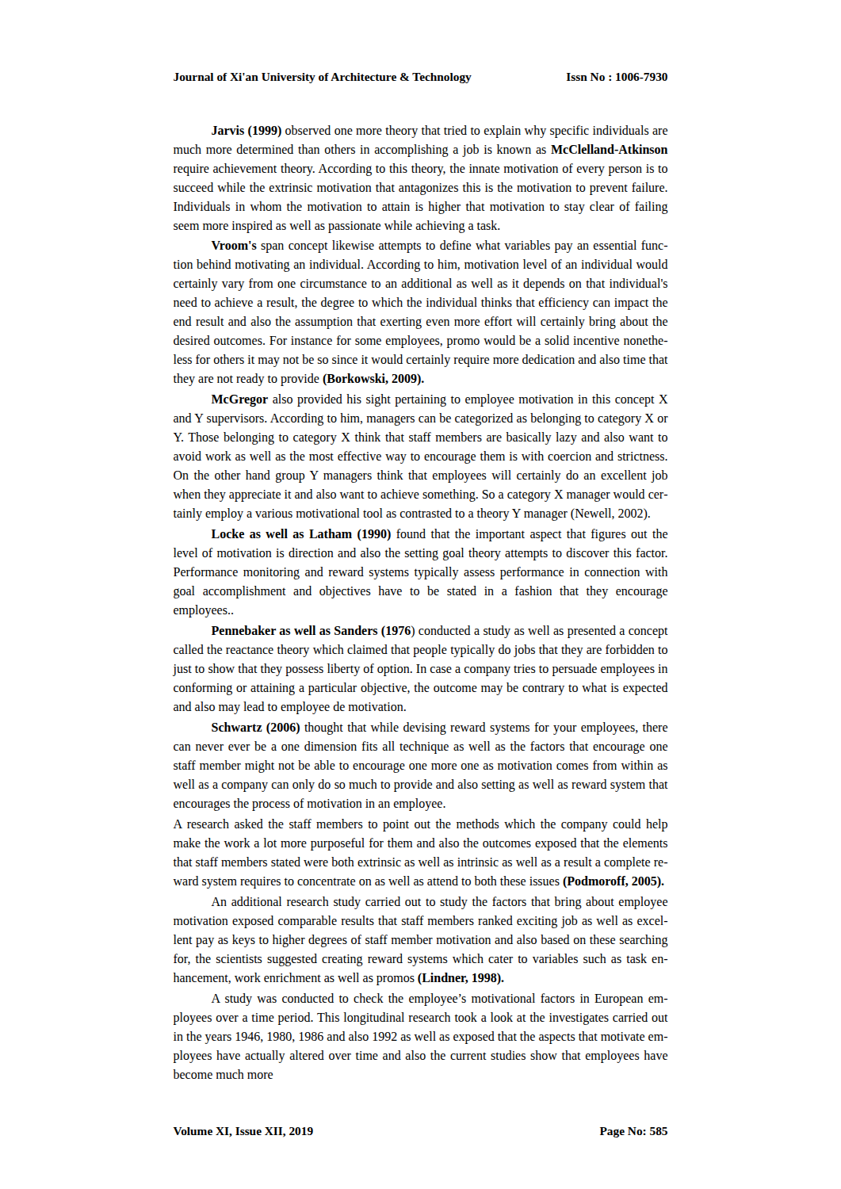Journal of Xi'an University of Architecture & Technology
Issn No : 1006-7930
Jarvis (1999) observed one more theory that tried to explain why specific individuals are much more determined than others in accomplishing a job is known as McClelland-Atkinson require achievement theory. According to this theory, the innate motivation of every person is to succeed while the extrinsic motivation that antagonizes this is the motivation to prevent failure. Individuals in whom the motivation to attain is higher that motivation to stay clear of failing seem more inspired as well as passionate while achieving a task.
Vroom's span concept likewise attempts to define what variables pay an essential function behind motivating an individual. According to him, motivation level of an individual would certainly vary from one circumstance to an additional as well as it depends on that individual's need to achieve a result, the degree to which the individual thinks that efficiency can impact the end result and also the assumption that exerting even more effort will certainly bring about the desired outcomes. For instance for some employees, promo would be a solid incentive nonetheless for others it may not be so since it would certainly require more dedication and also time that they are not ready to provide (Borkowski, 2009).
McGregor also provided his sight pertaining to employee motivation in this concept X and Y supervisors. According to him, managers can be categorized as belonging to category X or Y. Those belonging to category X think that staff members are basically lazy and also want to avoid work as well as the most effective way to encourage them is with coercion and strictness. On the other hand group Y managers think that employees will certainly do an excellent job when they appreciate it and also want to achieve something. So a category X manager would certainly employ a various motivational tool as contrasted to a theory Y manager (Newell, 2002).
Locke as well as Latham (1990) found that the important aspect that figures out the level of motivation is direction and also the setting goal theory attempts to discover this factor. Performance monitoring and reward systems typically assess performance in connection with goal accomplishment and objectives have to be stated in a fashion that they encourage employees..
Pennebaker as well as Sanders (1976) conducted a study as well as presented a concept called the reactance theory which claimed that people typically do jobs that they are forbidden to just to show that they possess liberty of option. In case a company tries to persuade employees in conforming or attaining a particular objective, the outcome may be contrary to what is expected and also may lead to employee de motivation.
Schwartz (2006) thought that while devising reward systems for your employees, there can never ever be a one dimension fits all technique as well as the factors that encourage one staff member might not be able to encourage one more one as motivation comes from within as well as a company can only do so much to provide and also setting as well as reward system that encourages the process of motivation in an employee.
A research asked the staff members to point out the methods which the company could help make the work a lot more purposeful for them and also the outcomes exposed that the elements that staff members stated were both extrinsic as well as intrinsic as well as a result a complete reward system requires to concentrate on as well as attend to both these issues (Podmoroff, 2005).
An additional research study carried out to study the factors that bring about employee motivation exposed comparable results that staff members ranked exciting job as well as excellent pay as keys to higher degrees of staff member motivation and also based on these searching for, the scientists suggested creating reward systems which cater to variables such as task enhancement, work enrichment as well as promos (Lindner, 1998).
A study was conducted to check the employee’s motivational factors in European employees over a time period. This longitudinal research took a look at the investigates carried out in the years 1946, 1980, 1986 and also 1992 as well as exposed that the aspects that motivate employees have actually altered over time and also the current studies show that employees have become much more
Volume XI, Issue XII, 2019
Page No: 585